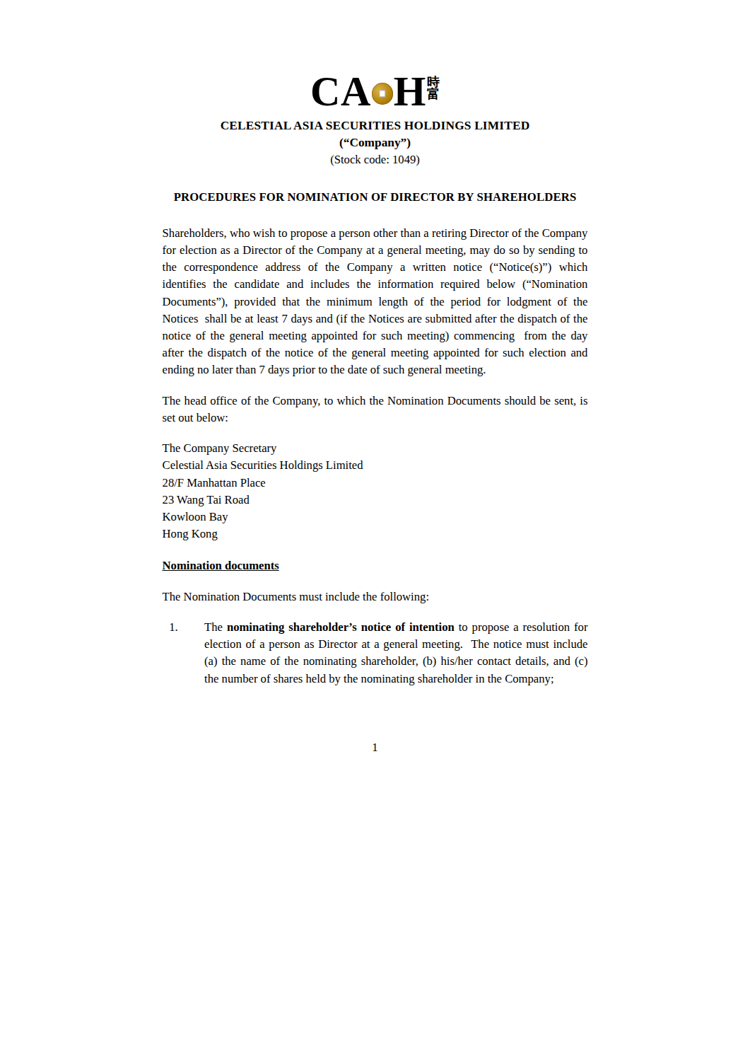CA H時富
CELESTIAL ASIA SECURITIES HOLDINGS LIMITED
(“Company”)
(Stock code: 1049)
PROCEDURES FOR NOMINATION OF DIRECTOR BY SHAREHOLDERS
Shareholders, who wish to propose a person other than a retiring Director of the Company for election as a Director of the Company at a general meeting, may do so by sending to the correspondence address of the Company a written notice (“Notice(s)”) which identifies the candidate and includes the information required below (“Nomination Documents”), provided that the minimum length of the period for lodgment of the Notices shall be at least 7 days and (if the Notices are submitted after the dispatch of the notice of the general meeting appointed for such meeting) commencing from the day after the dispatch of the notice of the general meeting appointed for such election and ending no later than 7 days prior to the date of such general meeting.
The head office of the Company, to which the Nomination Documents should be sent, is set out below:
The Company Secretary
Celestial Asia Securities Holdings Limited
28/F Manhattan Place
23 Wang Tai Road
Kowloon Bay
Hong Kong
Nomination documents
The Nomination Documents must include the following:
1. The nominating shareholder’s notice of intention to propose a resolution for election of a person as Director at a general meeting. The notice must include (a) the name of the nominating shareholder, (b) his/her contact details, and (c) the number of shares held by the nominating shareholder in the Company;
1